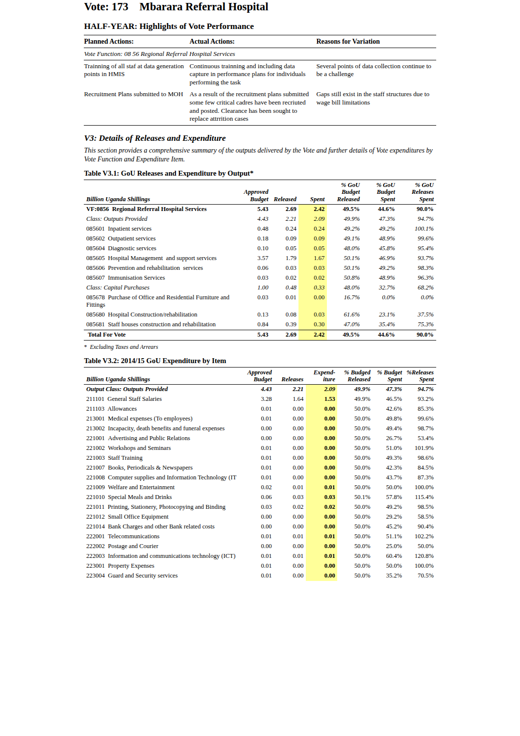Vote: 173 Mbarara Referral Hospital
HALF-YEAR: Highlights of Vote Performance
| Planned Actions: | Actual Actions: | Reasons for Variation |
| --- | --- | --- |
| Vote Function: 08 56 Regional Referral Hospital Services |
| Trainning of all staf at data generation points in HMIS | Continuous trainning and including data capture in performance plans for individuals performing the task | Several points of data collection continue to be a challenge |
| Recruitment Plans submitted to MOH | As a result of the recruitment plans submitted some few critical cadres have been recriuted and posted. Clearance has been sought to replace attrrition cases | Gaps still exist in the staff structures due to wage bill limitations |
V3: Details of Releases and Expenditure
This section provides a comprehensive summary of the outputs delivered by the Vote and further details of Vote expenditures by Vote Function and Expenditure Item.
Table V3.1: GoU Releases and Expenditure by Output*
| Billion Uganda Shillings | Approved Budget | Released | Spent | % GoU Budget Released | % GoU Budget Spent | % GoU Releases Spent |
| --- | --- | --- | --- | --- | --- | --- |
| VF:0856 Regional Referral Hospital Services | 5.43 | 2.69 | 2.42 | 49.5% | 44.6% | 90.0% |
| Class: Outputs Provided | 4.43 | 2.21 | 2.09 | 49.9% | 47.3% | 94.7% |
| 085601 Inpatient services | 0.48 | 0.24 | 0.24 | 49.2% | 49.2% | 100.1% |
| 085602 Outpatient services | 0.18 | 0.09 | 0.09 | 49.1% | 48.9% | 99.6% |
| 085604 Diagnostic services | 0.10 | 0.05 | 0.05 | 48.0% | 45.8% | 95.4% |
| 085605 Hospital Management and support services | 3.57 | 1.79 | 1.67 | 50.1% | 46.9% | 93.7% |
| 085606 Prevention and rehabilitation services | 0.06 | 0.03 | 0.03 | 50.1% | 49.2% | 98.3% |
| 085607 Immunisation Services | 0.03 | 0.02 | 0.02 | 50.8% | 48.9% | 96.3% |
| Class: Capital Purchases | 1.00 | 0.48 | 0.33 | 48.0% | 32.7% | 68.2% |
| 085678 Purchase of Office and Residential Furniture and Fittings | 0.03 | 0.01 | 0.00 | 16.7% | 0.0% | 0.0% |
| 085680 Hospital Construction/rehabilitation | 0.13 | 0.08 | 0.03 | 61.6% | 23.1% | 37.5% |
| 085681 Staff houses construction and rehabilitation | 0.84 | 0.39 | 0.30 | 47.0% | 35.4% | 75.3% |
| Total For Vote | 5.43 | 2.69 | 2.42 | 49.5% | 44.6% | 90.0% |
* Excluding Taxes and Arrears
Table V3.2: 2014/15 GoU Expenditure by Item
| Billion Uganda Shillings | Approved Budget | Releases | Expend- iture | % Budged Released | % Budget Spent | %Releases Spent |
| --- | --- | --- | --- | --- | --- | --- |
| Output Class: Outputs Provided | 4.43 | 2.21 | 2.09 | 49.9% | 47.3% | 94.7% |
| 211101 General Staff Salaries | 3.28 | 1.64 | 1.53 | 49.9% | 46.5% | 93.2% |
| 211103 Allowances | 0.01 | 0.00 | 0.00 | 50.0% | 42.6% | 85.3% |
| 213001 Medical expenses (To employees) | 0.01 | 0.00 | 0.00 | 50.0% | 49.8% | 99.6% |
| 213002 Incapacity, death benefits and funeral expenses | 0.00 | 0.00 | 0.00 | 50.0% | 49.4% | 98.7% |
| 221001 Advertising and Public Relations | 0.00 | 0.00 | 0.00 | 50.0% | 26.7% | 53.4% |
| 221002 Workshops and Seminars | 0.01 | 0.00 | 0.00 | 50.0% | 51.0% | 101.9% |
| 221003 Staff Training | 0.01 | 0.00 | 0.00 | 50.0% | 49.3% | 98.6% |
| 221007 Books, Periodicals & Newspapers | 0.01 | 0.00 | 0.00 | 50.0% | 42.3% | 84.5% |
| 221008 Computer supplies and Information Technology (IT | 0.01 | 0.00 | 0.00 | 50.0% | 43.7% | 87.3% |
| 221009 Welfare and Entertainment | 0.02 | 0.01 | 0.01 | 50.0% | 50.0% | 100.0% |
| 221010 Special Meals and Drinks | 0.06 | 0.03 | 0.03 | 50.1% | 57.8% | 115.4% |
| 221011 Printing, Stationery, Photocopying and Binding | 0.03 | 0.02 | 0.02 | 50.0% | 49.2% | 98.5% |
| 221012 Small Office Equipment | 0.00 | 0.00 | 0.00 | 50.0% | 29.2% | 58.5% |
| 221014 Bank Charges and other Bank related costs | 0.00 | 0.00 | 0.00 | 50.0% | 45.2% | 90.4% |
| 222001 Telecommunications | 0.01 | 0.01 | 0.01 | 50.0% | 51.1% | 102.2% |
| 222002 Postage and Courier | 0.00 | 0.00 | 0.00 | 50.0% | 25.0% | 50.0% |
| 222003 Information and communications technology (ICT) | 0.01 | 0.01 | 0.01 | 50.0% | 60.4% | 120.8% |
| 223001 Property Expenses | 0.01 | 0.00 | 0.00 | 50.0% | 50.0% | 100.0% |
| 223004 Guard and Security services | 0.01 | 0.00 | 0.00 | 50.0% | 35.2% | 70.5% |